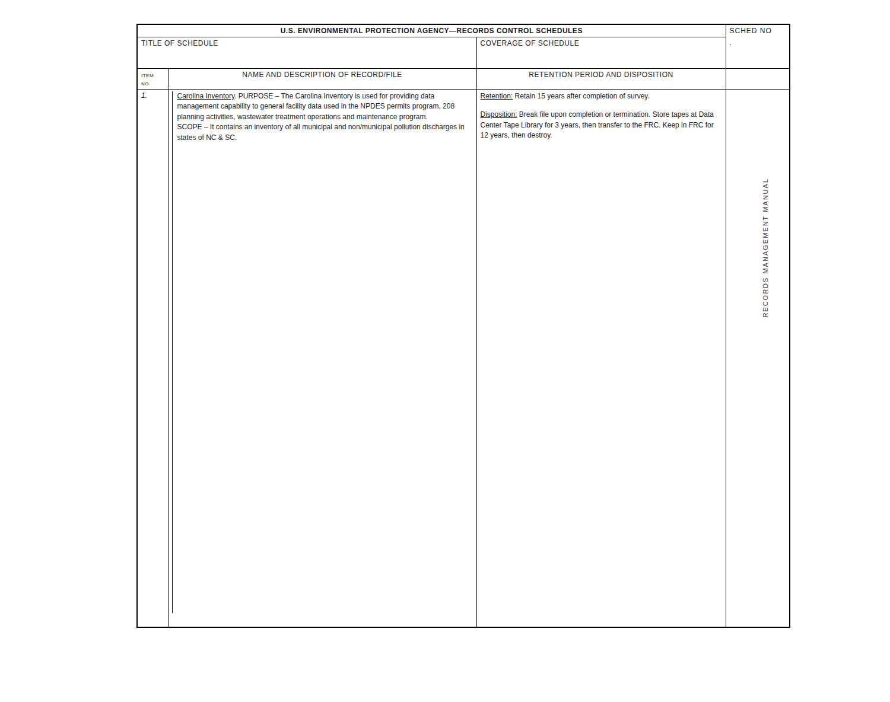RECORDS MANAGEMENT MANUAL
| U.S. ENVIRONMENTAL PROTECTION AGENCY—RECORDS CONTROL SCHEDULES | SCHED NO . |
| TITLE OF SCHEDULE | COVERAGE OF SCHEDULE |
| ITEM NO. | NAME AND DESCRIPTION OF RECORD/FILE | RETENTION PERIOD AND DISPOSITION | |
| 1. | Carolina Inventory . PURPOSE – The Carolina Inventory is used for providing data management capability to general facility data used in the NPDES permits program, 208 planning activities, wastewater treatment operations and maintenance program. SCOPE – It contains an inventory of all municipal and non/municipal pollution discharges in states of NC & SC. | Retention: Retain 15 years after completion of survey. Disposition: Break file upon completion or termination. Store tapes at Data Center Tape Library for 3 years, then transfer to the FRC. Keep in FRC for 12 years, then destroy. | |